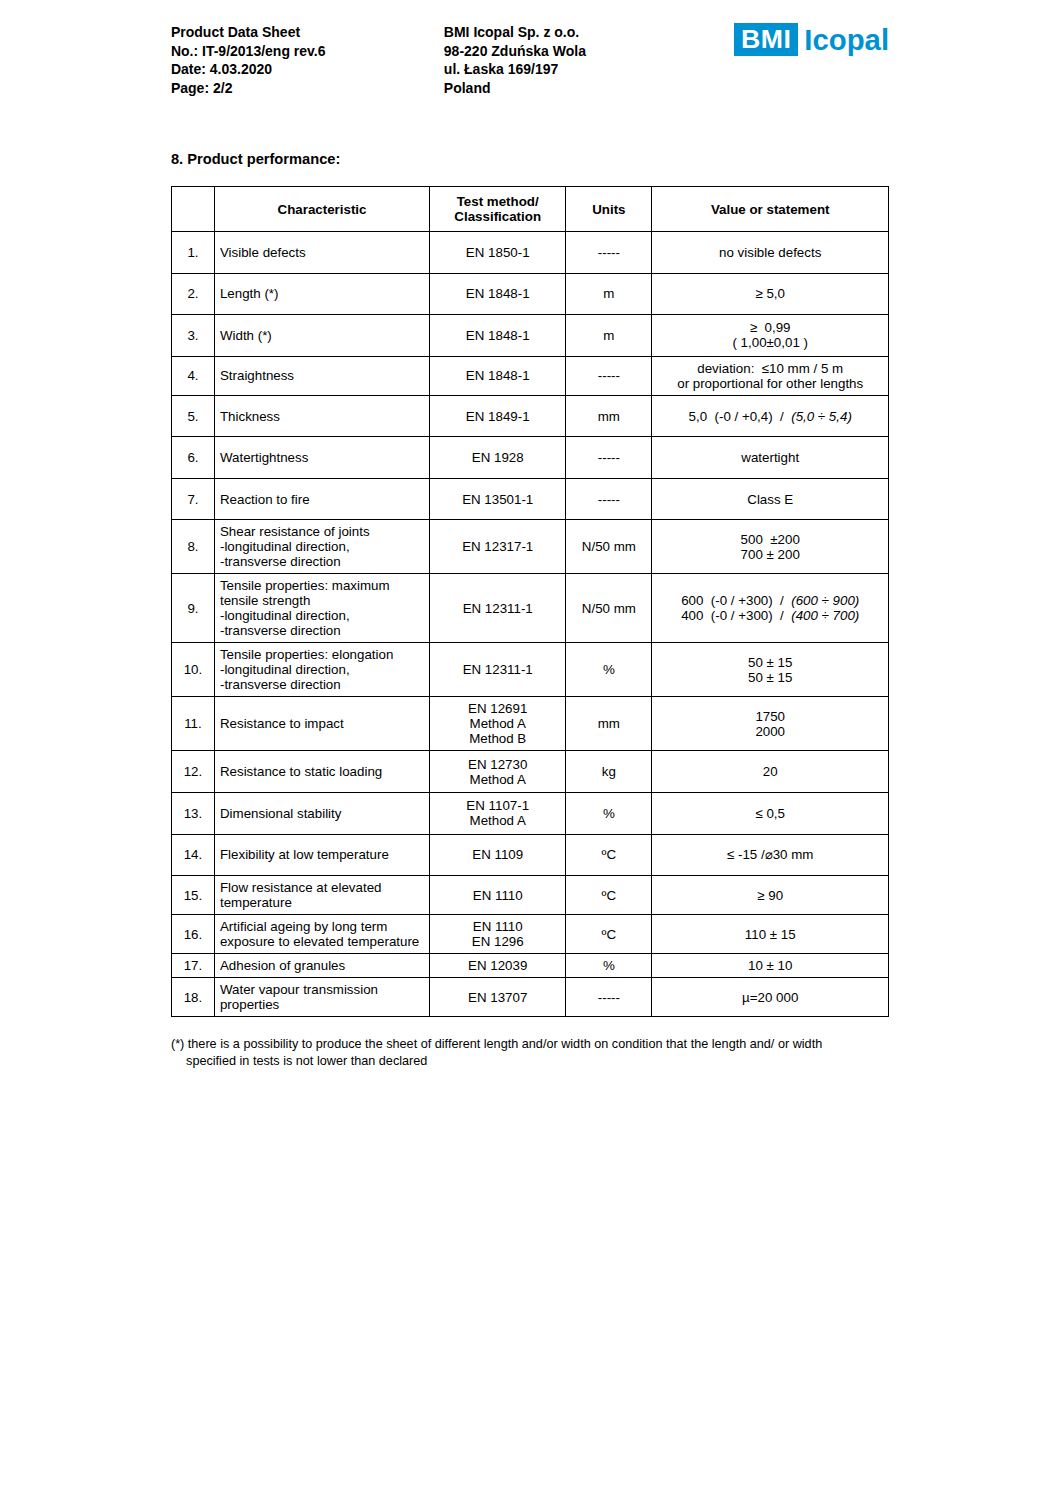Product Data Sheet
No.: IT-9/2013/eng rev.6
Date: 4.03.2020
Page: 2/2
BMI Icopal Sp. z o.o.
98-220 Zduńska Wola
ul. Łaska 169/197
Poland
BMI Icopal
8. Product performance:
| | Characteristic | Test method/ Classification | Units | Value or statement |
| --- | --- | --- | --- | --- |
| 1. | Visible defects | EN 1850-1 | ----- | no visible defects |
| 2. | Length (*) | EN 1848-1 | m | ≥ 5,0 |
| 3. | Width (*) | EN 1848-1 | m | ≥ 0,99 ( 1,00±0,01 ) |
| 4. | Straightness | EN 1848-1 | ----- | deviation: ≤10 mm / 5 m or proportional for other lengths |
| 5. | Thickness | EN 1849-1 | mm | 5,0 (-0 / +0,4) / (5,0 ÷ 5,4) |
| 6. | Watertightness | EN 1928 | ----- | watertight |
| 7. | Reaction to fire | EN 13501-1 | ----- | Class E |
| 8. | Shear resistance of joints -longitudinal direction, -transverse direction | EN 12317-1 | N/50 mm | 500 ±200 700 ± 200 |
| 9. | Tensile properties: maximum tensile strength -longitudinal direction, -transverse direction | EN 12311-1 | N/50 mm | 600 (-0 / +300) / (600 ÷ 900) 400 (-0 / +300) / (400 ÷ 700) |
| 10. | Tensile properties: elongation -longitudinal direction, -transverse direction | EN 12311-1 | % | 50 ± 15 50 ± 15 |
| 11. | Resistance to impact | EN 12691 Method A Method B | mm | 1750 2000 |
| 12. | Resistance to static loading | EN 12730 Method A | kg | 20 |
| 13. | Dimensional stability | EN 1107-1 Method A | % | ≤ 0,5 |
| 14. | Flexibility at low temperature | EN 1109 | ºC | ≤ -15 /⌀30 mm |
| 15. | Flow resistance at elevated temperature | EN 1110 | ºC | ≥ 90 |
| 16. | Artificial ageing by long term exposure to elevated temperature | EN 1110 EN 1296 | ºC | 110 ± 15 |
| 17. | Adhesion of granules | EN 12039 | % | 10 ± 10 |
| 18. | Water vapour transmission properties | EN 13707 | ----- | µ=20 000 |
(*) there is a possibility to produce the sheet of different length and/or width on condition that the length and/ or width specified in tests is not lower than declared